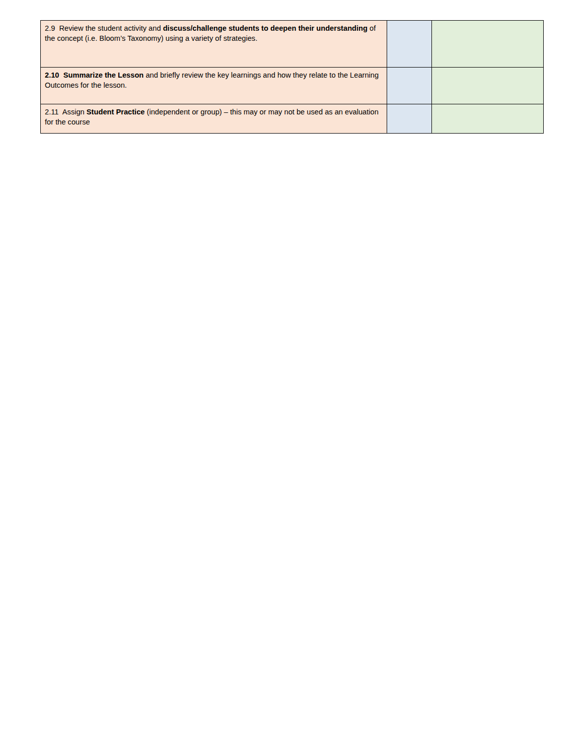| 2.9 Review the student activity and discuss/challenge students to deepen their understanding of the concept (i.e. Bloom’s Taxonomy) using a variety of strategies. | | |
| 2.10 Summarize the Lesson and briefly review the key learnings and how they relate to the Learning Outcomes for the lesson. | | |
| 2.11 Assign Student Practice (independent or group) – this may or may not be used as an evaluation for the course | | |